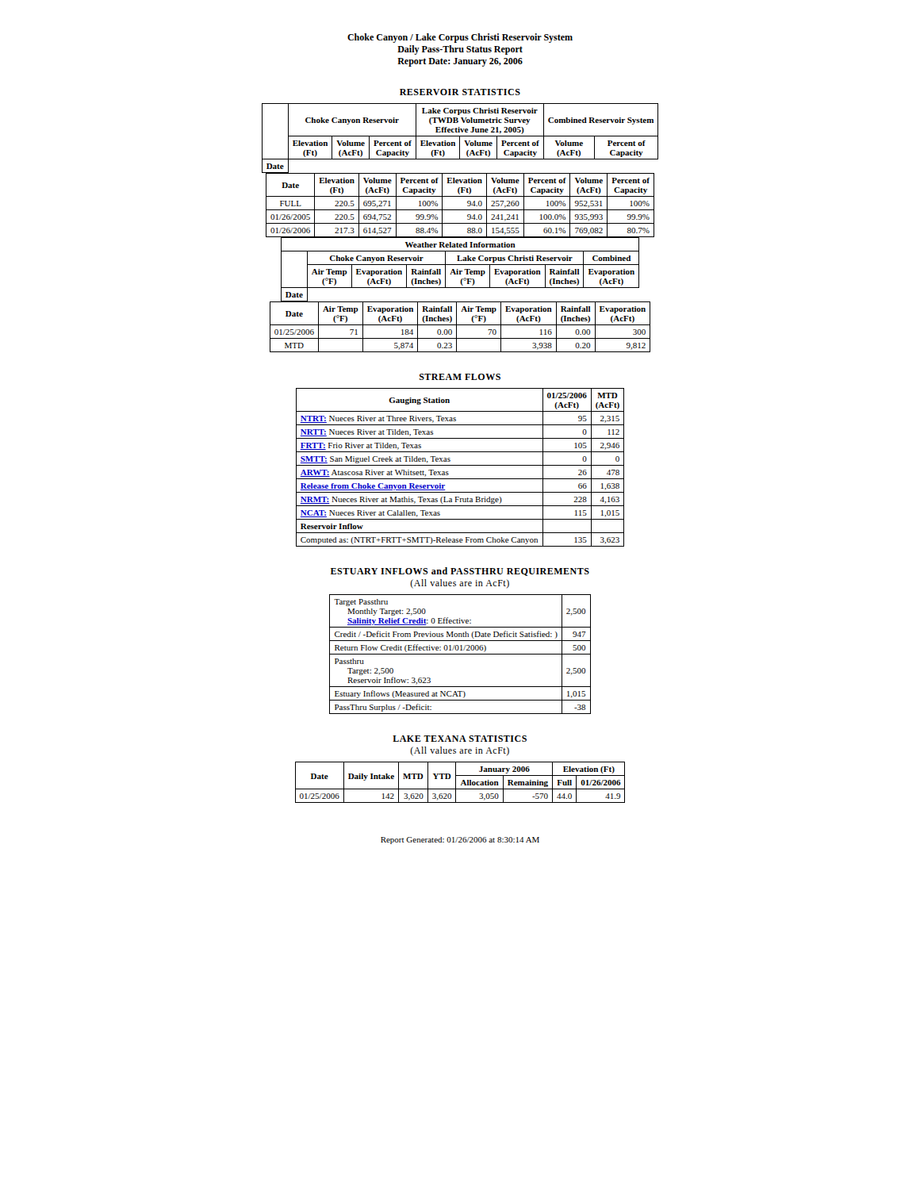Choke Canyon / Lake Corpus Christi Reservoir System
Daily Pass-Thru Status Report
Report Date: January 26, 2006
RESERVOIR STATISTICS
| | Choke Canyon Reservoir | Lake Corpus Christi Reservoir (TWDB Volumetric Survey Effective June 21, 2005) | Combined Reservoir System |
| Elevation (Ft) | Volume (AcFt) | Percent of Capacity | Elevation (Ft) | Volume (AcFt) | Percent of Capacity | Volume (AcFt) | Percent of Capacity |
| Date | |
| Date | Elevation (Ft) | Volume (AcFt) | Percent of Capacity | Elevation (Ft) | Volume (AcFt) | Percent of Capacity | Volume (AcFt) | Percent of Capacity |
| --- | --- | --- | --- | --- | --- | --- | --- | --- |
| FULL | 220.5 | 695,271 | 100% | 94.0 | 257,260 | 100% | 952,531 | 100% |
| 01/26/2005 | 220.5 | 694,752 | 99.9% | 94.0 | 241,241 | 100.0% | 935,993 | 99.9% |
| 01/26/2006 | 217.3 | 614,527 | 88.4% | 88.0 | 154,555 | 60.1% | 769,082 | 80.7% |
| Weather Related Information |
| --- |
| | Choke Canyon Reservoir | Lake Corpus Christi Reservoir | Combined |
| Air Temp (°F) | Evaporation (AcFt) | Rainfall (Inches) | Air Temp (°F) | Evaporation (AcFt) | Rainfall (Inches) | Evaporation (AcFt) |
| Date | |
| Date | Air Temp (°F) | Evaporation (AcFt) | Rainfall (Inches) | Air Temp (°F) | Evaporation (AcFt) | Rainfall (Inches) | Evaporation (AcFt) |
| --- | --- | --- | --- | --- | --- | --- | --- |
| 01/25/2006 | 71 | 184 | 0.00 | 70 | 116 | 0.00 | 300 |
| MTD | | 5,874 | 0.23 | | 3,938 | 0.20 | 9,812 |
STREAM FLOWS
| Gauging Station | 01/25/2006 (AcFt) | MTD (AcFt) |
| --- | --- | --- |
| NTRT: Nueces River at Three Rivers, Texas | 95 | 2,315 |
| NRTT: Nueces River at Tilden, Texas | 0 | 112 |
| FRTT: Frio River at Tilden, Texas | 105 | 2,946 |
| SMTT: San Miguel Creek at Tilden, Texas | 0 | 0 |
| ARWT: Atascosa River at Whitsett, Texas | 26 | 478 |
| Release from Choke Canyon Reservoir | 66 | 1,638 |
| NRMT: Nueces River at Mathis, Texas (La Fruta Bridge) | 228 | 4,163 |
| NCAT: Nueces River at Calallen, Texas | 115 | 1,015 |
| Reservoir Inflow | | |
| Computed as: (NTRT+FRTT+SMTT)-Release From Choke Canyon | 135 | 3,623 |
ESTUARY INFLOWS and PASSTHRU REQUIREMENTS
(All values are in AcFt)
| Target Passthru Monthly Target: 2,500 Salinity Relief Credit : 0 Effective: | 2,500 |
| Credit / -Deficit From Previous Month (Date Deficit Satisfied: ) | 947 |
| Return Flow Credit (Effective: 01/01/2006) | 500 |
| Passthru Target: 2,500 Reservoir Inflow: 3,623 | 2,500 |
| Estuary Inflows (Measured at NCAT) | 1,015 |
| PassThru Surplus / -Deficit: | -38 |
LAKE TEXANA STATISTICS
(All values are in AcFt)
| Date | Daily Intake | MTD | YTD | January 2006 | Elevation (Ft) |
| --- | --- | --- | --- | --- | --- |
| Allocation | Remaining | Full | 01/26/2006 |
| 01/25/2006 | 142 | 3,620 | 3,620 | 3,050 | -570 | 44.0 | 41.9 |
Report Generated: 01/26/2006 at 8:30:14 AM